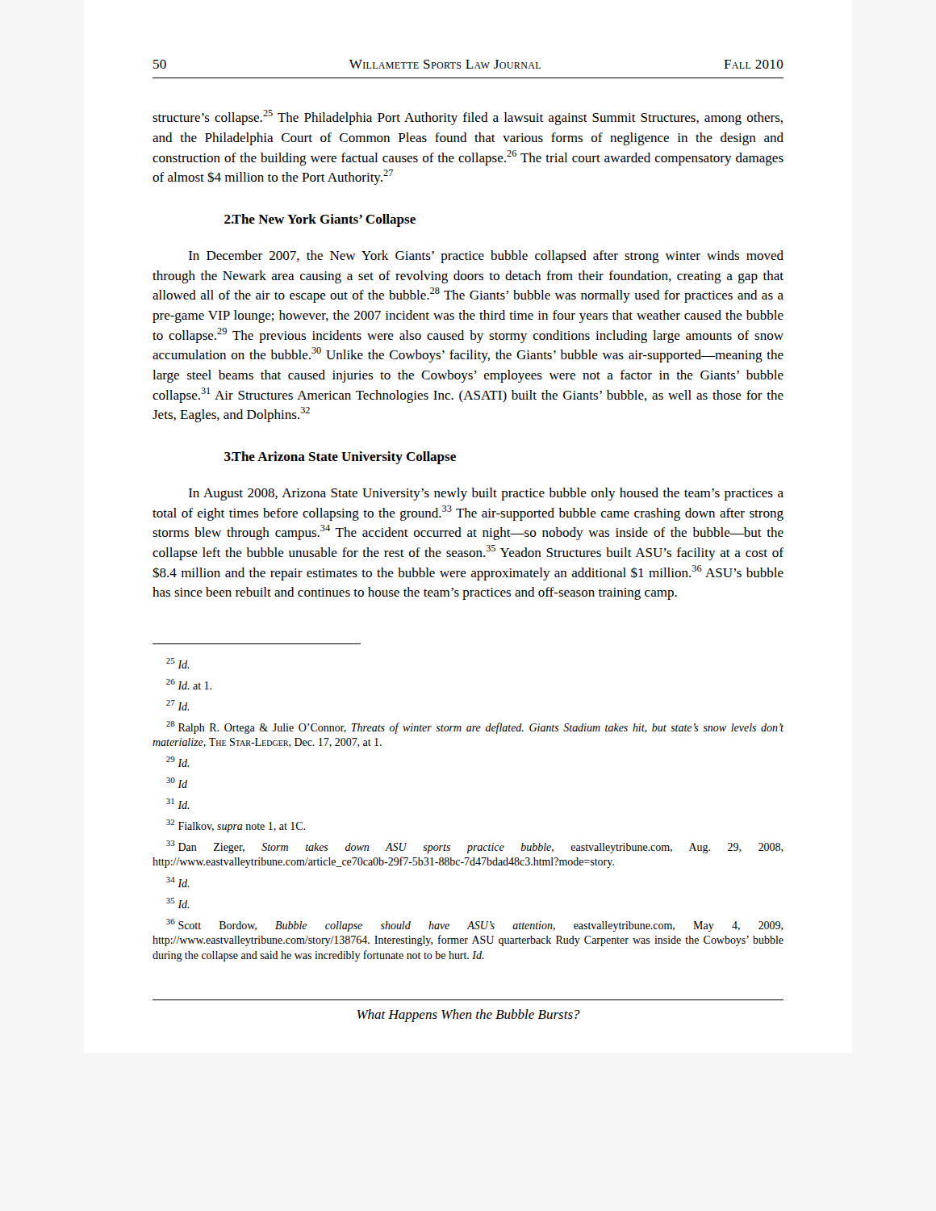50 Willamette Sports Law Journal Fall 2010
structure’s collapse.25 The Philadelphia Port Authority filed a lawsuit against Summit Structures, among others, and the Philadelphia Court of Common Pleas found that various forms of negligence in the design and construction of the building were factual causes of the collapse.26 The trial court awarded compensatory damages of almost $4 million to the Port Authority.27
2. The New York Giants’ Collapse
In December 2007, the New York Giants’ practice bubble collapsed after strong winter winds moved through the Newark area causing a set of revolving doors to detach from their foundation, creating a gap that allowed all of the air to escape out of the bubble.28 The Giants’ bubble was normally used for practices and as a pre-game VIP lounge; however, the 2007 incident was the third time in four years that weather caused the bubble to collapse.29 The previous incidents were also caused by stormy conditions including large amounts of snow accumulation on the bubble.30 Unlike the Cowboys’ facility, the Giants’ bubble was air-supported—meaning the large steel beams that caused injuries to the Cowboys’ employees were not a factor in the Giants’ bubble collapse.31 Air Structures American Technologies Inc. (ASATI) built the Giants’ bubble, as well as those for the Jets, Eagles, and Dolphins.32
3. The Arizona State University Collapse
In August 2008, Arizona State University’s newly built practice bubble only housed the team’s practices a total of eight times before collapsing to the ground.33 The air-supported bubble came crashing down after strong storms blew through campus.34 The accident occurred at night—so nobody was inside of the bubble—but the collapse left the bubble unusable for the rest of the season.35 Yeadon Structures built ASU’s facility at a cost of $8.4 million and the repair estimates to the bubble were approximately an additional $1 million.36 ASU’s bubble has since been rebuilt and continues to house the team’s practices and off-season training camp.
25 Id.
26 Id. at 1.
27 Id.
28 Ralph R. Ortega & Julie O’Connor, Threats of winter storm are deflated. Giants Stadium takes hit, but state’s snow levels don’t materialize, The Star-Ledger, Dec. 17, 2007, at 1.
29 Id.
30 Id
31 Id.
32 Fialkov, supra note 1, at 1C.
33 Dan Zieger, Storm takes down ASU sports practice bubble, eastvalleytribune.com, Aug. 29, 2008, http://www.eastvalleytribune.com/article_ce70ca0b-29f7-5b31-88bc-7d47bdad48c3.html?mode=story.
34 Id.
35 Id.
36 Scott Bordow, Bubble collapse should have ASU’s attention, eastvalleytribune.com, May 4, 2009, http://www.eastvalleytribune.com/story/138764. Interestingly, former ASU quarterback Rudy Carpenter was inside the Cowboys’ bubble during the collapse and said he was incredibly fortunate not to be hurt. Id.
What Happens When the Bubble Bursts?